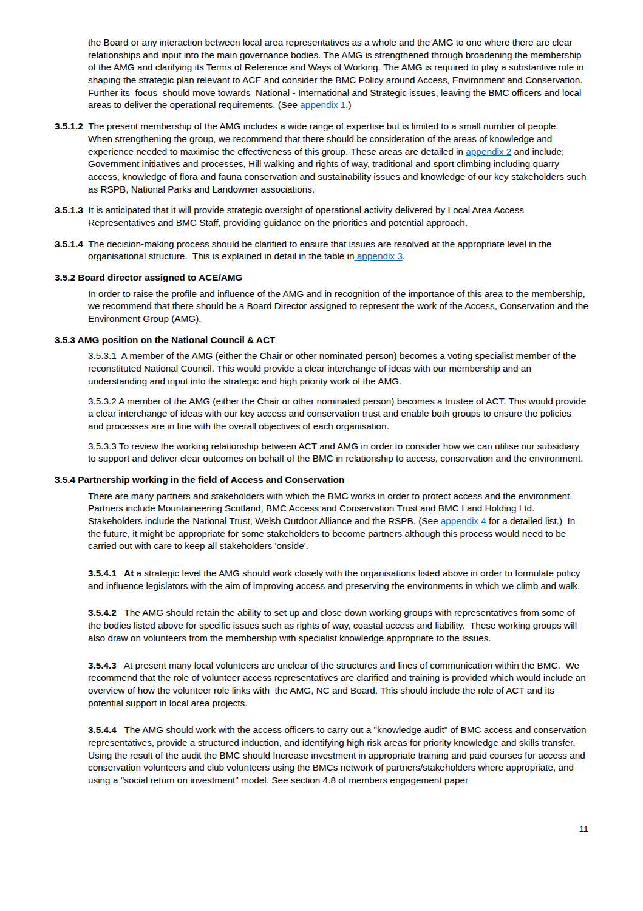the Board or any interaction between local area representatives as a whole and the AMG to one where there are clear relationships and input into the main governance bodies. The AMG is strengthened through broadening the membership of the AMG and clarifying its Terms of Reference and Ways of Working. The AMG is required to play a substantive role in shaping the strategic plan relevant to ACE and consider the BMC Policy around Access, Environment and Conservation. Further its focus should move towards National - International and Strategic issues, leaving the BMC officers and local areas to deliver the operational requirements. (See appendix 1.)
3.5.1.2 The present membership of the AMG includes a wide range of expertise but is limited to a small number of people. When strengthening the group, we recommend that there should be consideration of the areas of knowledge and experience needed to maximise the effectiveness of this group. These areas are detailed in appendix 2 and include; Government initiatives and processes, Hill walking and rights of way, traditional and sport climbing including quarry access, knowledge of flora and fauna conservation and sustainability issues and knowledge of our key stakeholders such as RSPB, National Parks and Landowner associations.
3.5.1.3 It is anticipated that it will provide strategic oversight of operational activity delivered by Local Area Access Representatives and BMC Staff, providing guidance on the priorities and potential approach.
3.5.1.4 The decision-making process should be clarified to ensure that issues are resolved at the appropriate level in the organisational structure. This is explained in detail in the table in appendix 3.
3.5.2 Board director assigned to ACE/AMG
In order to raise the profile and influence of the AMG and in recognition of the importance of this area to the membership, we recommend that there should be a Board Director assigned to represent the work of the Access, Conservation and the Environment Group (AMG).
3.5.3 AMG position on the National Council & ACT
3.5.3.1 A member of the AMG (either the Chair or other nominated person) becomes a voting specialist member of the reconstituted National Council. This would provide a clear interchange of ideas with our membership and an understanding and input into the strategic and high priority work of the AMG.
3.5.3.2 A member of the AMG (either the Chair or other nominated person) becomes a trustee of ACT. This would provide a clear interchange of ideas with our key access and conservation trust and enable both groups to ensure the policies and processes are in line with the overall objectives of each organisation.
3.5.3.3 To review the working relationship between ACT and AMG in order to consider how we can utilise our subsidiary to support and deliver clear outcomes on behalf of the BMC in relationship to access, conservation and the environment.
3.5.4 Partnership working in the field of Access and Conservation
There are many partners and stakeholders with which the BMC works in order to protect access and the environment. Partners include Mountaineering Scotland, BMC Access and Conservation Trust and BMC Land Holding Ltd. Stakeholders include the National Trust, Welsh Outdoor Alliance and the RSPB. (See appendix 4 for a detailed list.) In the future, it might be appropriate for some stakeholders to become partners although this process would need to be carried out with care to keep all stakeholders 'onside'.
3.5.4.1 At a strategic level the AMG should work closely with the organisations listed above in order to formulate policy and influence legislators with the aim of improving access and preserving the environments in which we climb and walk.
3.5.4.2 The AMG should retain the ability to set up and close down working groups with representatives from some of the bodies listed above for specific issues such as rights of way, coastal access and liability. These working groups will also draw on volunteers from the membership with specialist knowledge appropriate to the issues.
3.5.4.3 At present many local volunteers are unclear of the structures and lines of communication within the BMC. We recommend that the role of volunteer access representatives are clarified and training is provided which would include an overview of how the volunteer role links with the AMG, NC and Board. This should include the role of ACT and its potential support in local area projects.
3.5.4.4 The AMG should work with the access officers to carry out a "knowledge audit" of BMC access and conservation representatives, provide a structured induction, and identifying high risk areas for priority knowledge and skills transfer. Using the result of the audit the BMC should Increase investment in appropriate training and paid courses for access and conservation volunteers and club volunteers using the BMCs network of partners/stakeholders where appropriate, and using a "social return on investment" model. See section 4.8 of members engagement paper
11